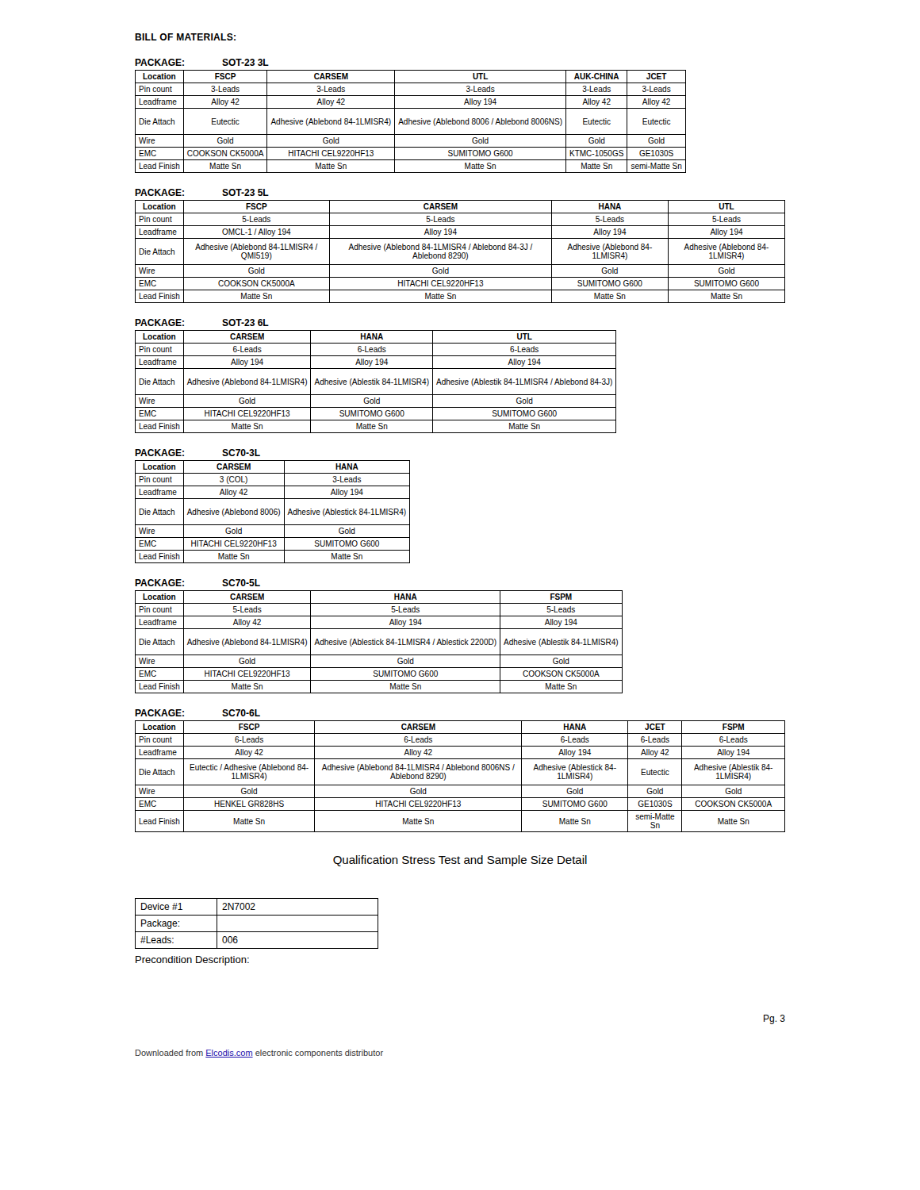BILL OF MATERIALS:
PACKAGE: SOT-23 3L
| Location | FSCP | CARSEM | UTL | AUK-CHINA | JCET |
| --- | --- | --- | --- | --- | --- |
| Pin count | 3-Leads | 3-Leads | 3-Leads | 3-Leads | 3-Leads |
| Leadframe | Alloy 42 | Alloy 42 | Alloy 194 | Alloy 42 | Alloy 42 |
| Die Attach | Eutectic | Adhesive (Ablebond 84-1LMISR4) | Adhesive (Ablebond 8006 / Ablebond 8006NS) | Eutectic | Eutectic |
| Wire | Gold | Gold | Gold | Gold | Gold |
| EMC | COOKSON CK5000A | HITACHI CEL9220HF13 | SUMITOMO G600 | KTMC-1050GS | GE1030S |
| Lead Finish | Matte Sn | Matte Sn | Matte Sn | Matte Sn | semi-Matte Sn |
PACKAGE: SOT-23 5L
| Location | FSCP | CARSEM | HANA | UTL |
| --- | --- | --- | --- | --- |
| Pin count | 5-Leads | 5-Leads | 5-Leads | 5-Leads |
| Leadframe | OMCL-1 / Alloy 194 | Alloy 194 | Alloy 194 | Alloy 194 |
| Die Attach | Adhesive (Ablebond 84-1LMISR4 / QMI519) | Adhesive (Ablebond 84-1LMISR4 / Ablebond 84-3J / Ablebond 8290) | Adhesive (Ablebond 84-1LMISR4) | Adhesive (Ablebond 84-1LMISR4) |
| Wire | Gold | Gold | Gold | Gold |
| EMC | COOKSON CK5000A | HITACHI CEL9220HF13 | SUMITOMO G600 | SUMITOMO G600 |
| Lead Finish | Matte Sn | Matte Sn | Matte Sn | Matte Sn |
PACKAGE: SOT-23 6L
| Location | CARSEM | HANA | UTL |
| --- | --- | --- | --- |
| Pin count | 6-Leads | 6-Leads | 6-Leads |
| Leadframe | Alloy 194 | Alloy 194 | Alloy 194 |
| Die Attach | Adhesive (Ablebond 84-1LMISR4) | Adhesive (Ablestik 84-1LMISR4) | Adhesive (Ablestik 84-1LMISR4 / Ablebond 84-3J) |
| Wire | Gold | Gold | Gold |
| EMC | HITACHI CEL9220HF13 | SUMITOMO G600 | SUMITOMO G600 |
| Lead Finish | Matte Sn | Matte Sn | Matte Sn |
PACKAGE: SC70-3L
| Location | CARSEM | HANA |
| --- | --- | --- |
| Pin count | 3 (COL) | 3-Leads |
| Leadframe | Alloy 42 | Alloy 194 |
| Die Attach | Adhesive (Ablebond 8006) | Adhesive (Ablestick 84-1LMISR4) |
| Wire | Gold | Gold |
| EMC | HITACHI CEL9220HF13 | SUMITOMO G600 |
| Lead Finish | Matte Sn | Matte Sn |
PACKAGE: SC70-5L
| Location | CARSEM | HANA | FSPM |
| --- | --- | --- | --- |
| Pin count | 5-Leads | 5-Leads | 5-Leads |
| Leadframe | Alloy 42 | Alloy 194 | Alloy 194 |
| Die Attach | Adhesive (Ablebond 84-1LMISR4) | Adhesive (Ablestick 84-1LMISR4 / Ablestick 2200D) | Adhesive (Ablestik 84-1LMISR4) |
| Wire | Gold | Gold | Gold |
| EMC | HITACHI CEL9220HF13 | SUMITOMO G600 | COOKSON CK5000A |
| Lead Finish | Matte Sn | Matte Sn | Matte Sn |
PACKAGE: SC70-6L
| Location | FSCP | CARSEM | HANA | JCET | FSPM |
| --- | --- | --- | --- | --- | --- |
| Pin count | 6-Leads | 6-Leads | 6-Leads | 6-Leads | 6-Leads |
| Leadframe | Alloy 42 | Alloy 42 | Alloy 194 | Alloy 42 | Alloy 194 |
| Die Attach | Eutectic / Adhesive (Ablebond 84-1LMISR4) | Adhesive (Ablebond 84-1LMISR4 / Ablebond 8006NS / Ablebond 8290) | Adhesive (Ablestick 84-1LMISR4) | Eutectic | Adhesive (Ablestik 84-1LMISR4) |
| Wire | Gold | Gold | Gold | Gold | Gold |
| EMC | HENKEL GR828HS | HITACHI CEL9220HF13 | SUMITOMO G600 | GE1030S | COOKSON CK5000A |
| Lead Finish | Matte Sn | Matte Sn | Matte Sn | semi-Matte Sn | Matte Sn |
Qualification Stress Test and Sample Size Detail
| Device #1 | 2N7002 |
| Package: | |
| #Leads: | 006 |
Precondition Description:
Pg. 3
Downloaded from Elcodis.com electronic components distributor